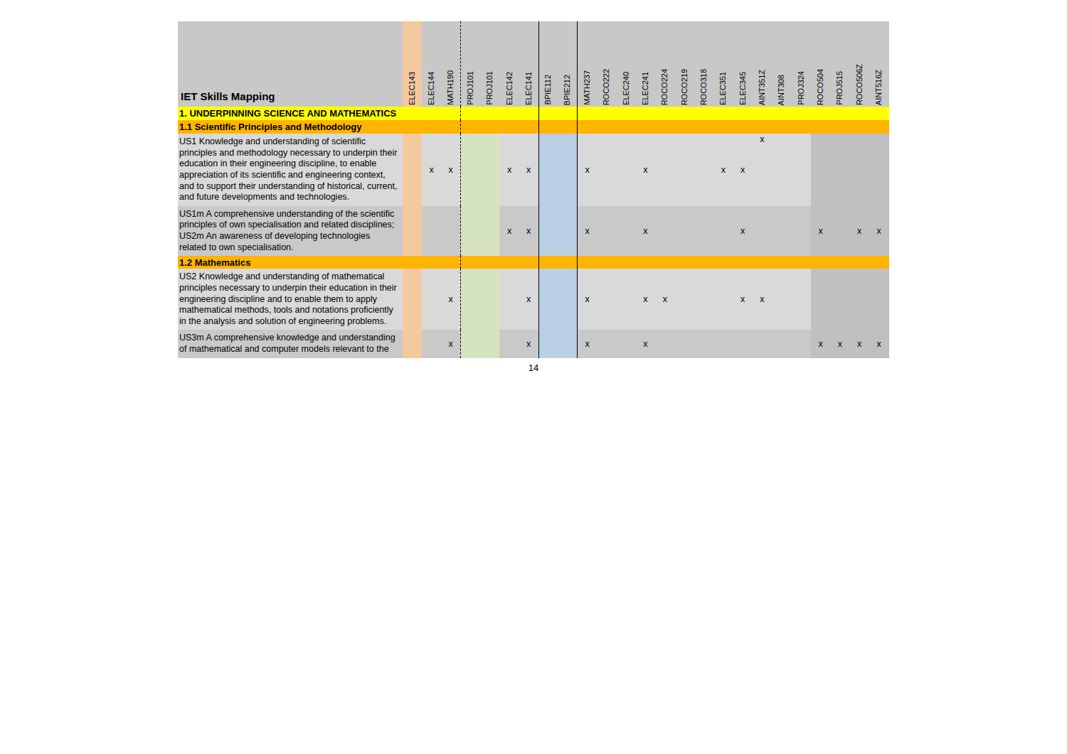| IET Skills Mapping | ELEC143 | ELEC144 | MATH190 | PROJ101 | PROJ101 | ELEC142 | ELEC141 | BPIE112 | BPIE212 | MATH237 | ROCO222 | ELEC240 | ELEC241 | ROCO224 | ROCO219 | ROCO318 | ELEC351 | ELEC345 | AINT351Z | AINT308 | PROJ324 | ROCO504 | PROJ515 | ROCO506Z | AINT516Z |
| 1. UNDERPINNING SCIENCE AND MATHEMATICS | | | | | | | | | | | | | | | | | | | | | | | | | |
| 1.1 Scientific Principles and Methodology | | | | | | | | | | | | | | | | | | | | | | | | | |
| US1 Knowledge and understanding of scientific principles and methodology necessary to underpin their education in their engineering discipline, to enable appreciation of its scientific and engineering context, and to support their understanding of historical, current, and future developments and technologies. | | x | x | | | x | x | | | x | | | x | | | | x | x | x | | | | | | |
| US1m A comprehensive understanding of the scientific principles of own specialisation and related disciplines; US2m An awareness of developing technologies related to own specialisation. | | | | | | x | x | | | x | | | x | | | | | x | | | | x | | x | x |
| 1.2 Mathematics | | | | | | | | | | | | | | | | | | | | | | | | | |
| US2 Knowledge and understanding of mathematical principles necessary to underpin their education in their engineering discipline and to enable them to apply mathematical methods, tools and notations proficiently in the analysis and solution of engineering problems. | | | x | | | | x | | | x | | | x | x | | | | x | x | | | | | | |
| US3m A comprehensive knowledge and understanding of mathematical and computer models relevant to the | | | x | | | | x | | | x | | | x | | | | | | | | | x | x | x | x |
14